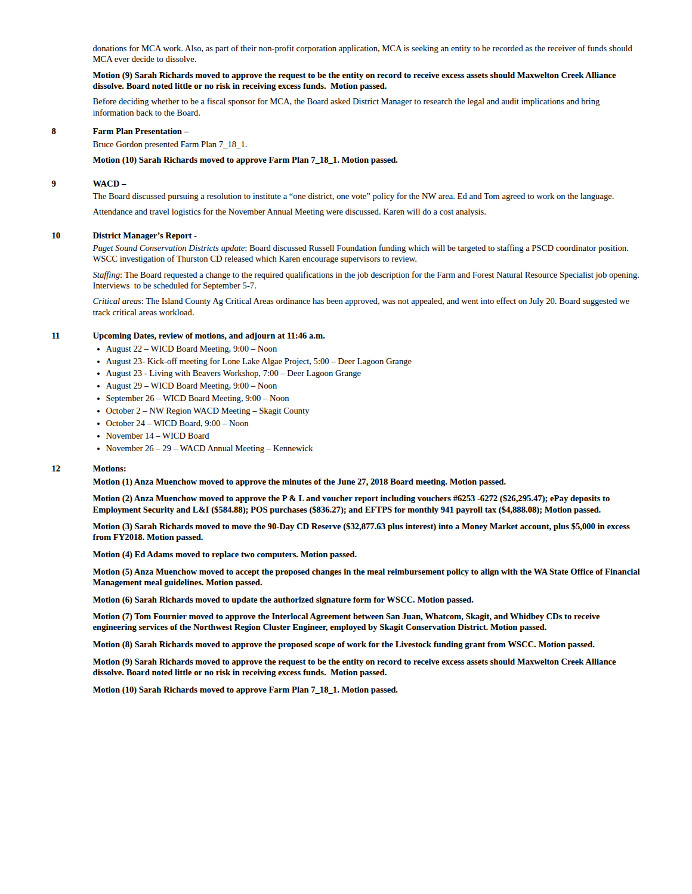donations for MCA work. Also, as part of their non-profit corporation application, MCA is seeking an entity to be recorded as the receiver of funds should MCA ever decide to dissolve.
Motion (9) Sarah Richards moved to approve the request to be the entity on record to receive excess assets should Maxwelton Creek Alliance dissolve. Board noted little or no risk in receiving excess funds. Motion passed.
Before deciding whether to be a fiscal sponsor for MCA, the Board asked District Manager to research the legal and audit implications and bring information back to the Board.
8
Farm Plan Presentation –
Bruce Gordon presented Farm Plan 7_18_1.
Motion (10) Sarah Richards moved to approve Farm Plan 7_18_1. Motion passed.
9
WACD –
The Board discussed pursuing a resolution to institute a “one district, one vote” policy for the NW area. Ed and Tom agreed to work on the language.
Attendance and travel logistics for the November Annual Meeting were discussed. Karen will do a cost analysis.
10
District Manager’s Report -
Puget Sound Conservation Districts update: Board discussed Russell Foundation funding which will be targeted to staffing a PSCD coordinator position. WSCC investigation of Thurston CD released which Karen encourage supervisors to review.
Staffing: The Board requested a change to the required qualifications in the job description for the Farm and Forest Natural Resource Specialist job opening. Interviews to be scheduled for September 5-7.
Critical areas: The Island County Ag Critical Areas ordinance has been approved, was not appealed, and went into effect on July 20. Board suggested we track critical areas workload.
11
Upcoming Dates, review of motions, and adjourn at 11:46 a.m.
August 22 – WICD Board Meeting, 9:00 – Noon
August 23- Kick-off meeting for Lone Lake Algae Project, 5:00 – Deer Lagoon Grange
August 23 - Living with Beavers Workshop, 7:00 – Deer Lagoon Grange
August 29 – WICD Board Meeting, 9:00 – Noon
September 26 – WICD Board Meeting, 9:00 – Noon
October 2 – NW Region WACD Meeting – Skagit County
October 24 – WICD Board, 9:00 – Noon
November 14 – WICD Board
November 26 – 29 – WACD Annual Meeting – Kennewick
12
Motions:
Motion (1) Anza Muenchow moved to approve the minutes of the June 27, 2018 Board meeting. Motion passed.
Motion (2) Anza Muenchow moved to approve the P & L and voucher report including vouchers #6253 -6272 ($26,295.47); ePay deposits to Employment Security and L&I ($584.88); POS purchases ($836.27); and EFTPS for monthly 941 payroll tax ($4,888.08); Motion passed.
Motion (3) Sarah Richards moved to move the 90-Day CD Reserve ($32,877.63 plus interest) into a Money Market account, plus $5,000 in excess from FY2018. Motion passed.
Motion (4) Ed Adams moved to replace two computers. Motion passed.
Motion (5) Anza Muenchow moved to accept the proposed changes in the meal reimbursement policy to align with the WA State Office of Financial Management meal guidelines. Motion passed.
Motion (6) Sarah Richards moved to update the authorized signature form for WSCC. Motion passed.
Motion (7) Tom Fournier moved to approve the Interlocal Agreement between San Juan, Whatcom, Skagit, and Whidbey CDs to receive engineering services of the Northwest Region Cluster Engineer, employed by Skagit Conservation District. Motion passed.
Motion (8) Sarah Richards moved to approve the proposed scope of work for the Livestock funding grant from WSCC. Motion passed.
Motion (9) Sarah Richards moved to approve the request to be the entity on record to receive excess assets should Maxwelton Creek Alliance dissolve. Board noted little or no risk in receiving excess funds. Motion passed.
Motion (10) Sarah Richards moved to approve Farm Plan 7_18_1. Motion passed.